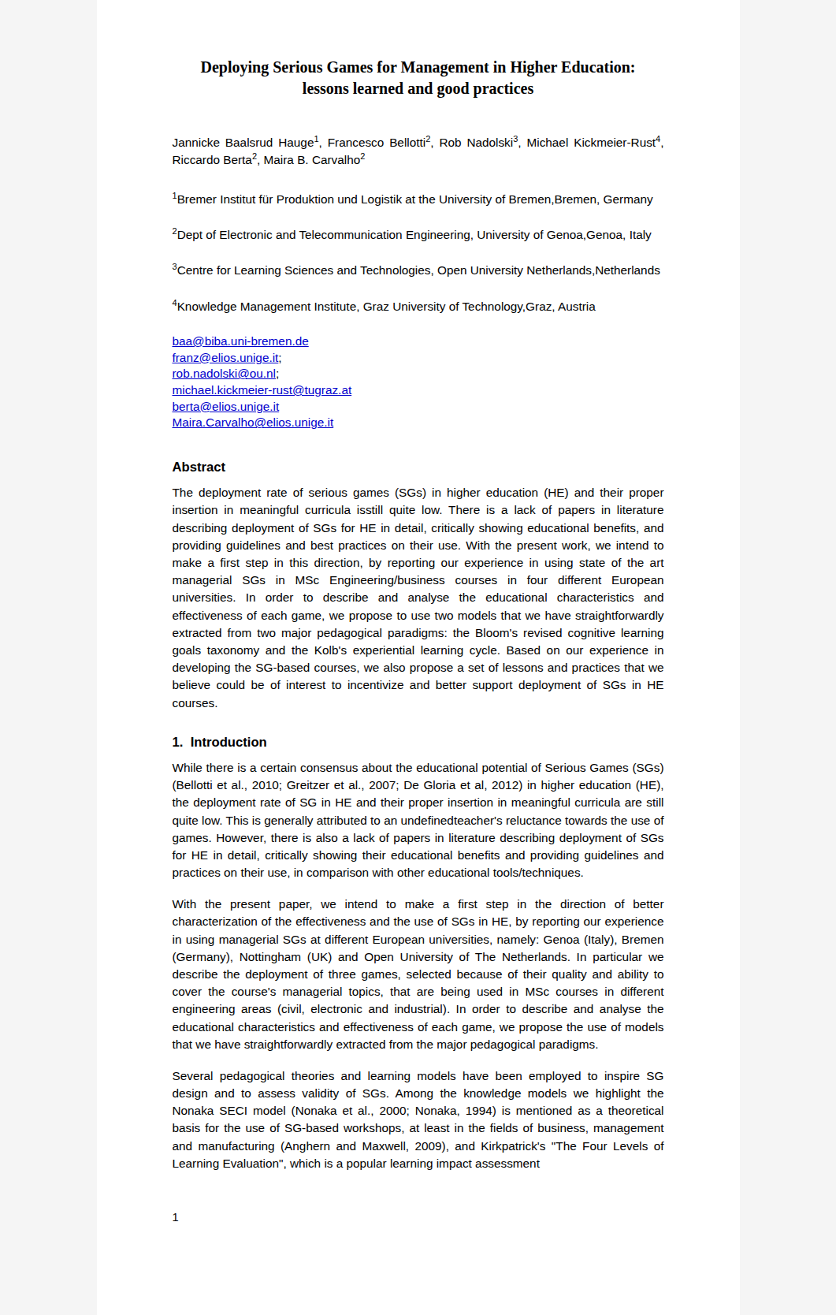Deploying Serious Games for Management in Higher Education:
lessons learned and good practices
Jannicke Baalsrud Hauge1, Francesco Bellotti2, Rob Nadolski3, Michael Kickmeier-Rust4, Riccardo Berta2, Maira B. Carvalho2
1Bremer Institut für Produktion und Logistik at the University of Bremen,Bremen, Germany
2Dept of Electronic and Telecommunication Engineering, University of Genoa,Genoa, Italy
3Centre for Learning Sciences and Technologies, Open University Netherlands,Netherlands
4Knowledge Management Institute, Graz University of Technology,Graz, Austria
baa@biba.uni-bremen.de
franz@elios.unige.it;
rob.nadolski@ou.nl;
michael.kickmeier-rust@tugraz.at
berta@elios.unige.it
Maira.Carvalho@elios.unige.it
Abstract
The deployment rate of serious games (SGs) in higher education (HE) and their proper insertion in meaningful curricula isstill quite low. There is a lack of papers in literature describing deployment of SGs for HE in detail, critically showing educational benefits, and providing guidelines and best practices on their use. With the present work, we intend to make a first step in this direction, by reporting our experience in using state of the art managerial SGs in MSc Engineering/business courses in four different European universities. In order to describe and analyse the educational characteristics and effectiveness of each game, we propose to use two models that we have straightforwardly extracted from two major pedagogical paradigms: the Bloom's revised cognitive learning goals taxonomy and the Kolb's experiential learning cycle. Based on our experience in developing the SG-based courses, we also propose a set of lessons and practices that we believe could be of interest to incentivize and better support deployment of SGs in HE courses.
1. Introduction
While there is a certain consensus about the educational potential of Serious Games (SGs) (Bellotti et al., 2010; Greitzer et al., 2007; De Gloria et al, 2012) in higher education (HE), the deployment rate of SG in HE and their proper insertion in meaningful curricula are still quite low. This is generally attributed to an undefinedteacher's reluctance towards the use of games. However, there is also a lack of papers in literature describing deployment of SGs for HE in detail, critically showing their educational benefits and providing guidelines and practices on their use, in comparison with other educational tools/techniques.
With the present paper, we intend to make a first step in the direction of better characterization of the effectiveness and the use of SGs in HE, by reporting our experience in using managerial SGs at different European universities, namely: Genoa (Italy), Bremen (Germany), Nottingham (UK) and Open University of The Netherlands. In particular we describe the deployment of three games, selected because of their quality and ability to cover the course's managerial topics, that are being used in MSc courses in different engineering areas (civil, electronic and industrial). In order to describe and analyse the educational characteristics and effectiveness of each game, we propose the use of models that we have straightforwardly extracted from the major pedagogical paradigms.
Several pedagogical theories and learning models have been employed to inspire SG design and to assess validity of SGs. Among the knowledge models we highlight the Nonaka SECI model (Nonaka et al., 2000; Nonaka, 1994) is mentioned as a theoretical basis for the use of SG-based workshops, at least in the fields of business, management and manufacturing (Anghern and Maxwell, 2009), and Kirkpatrick's "The Four Levels of Learning Evaluation", which is a popular learning impact assessment
1